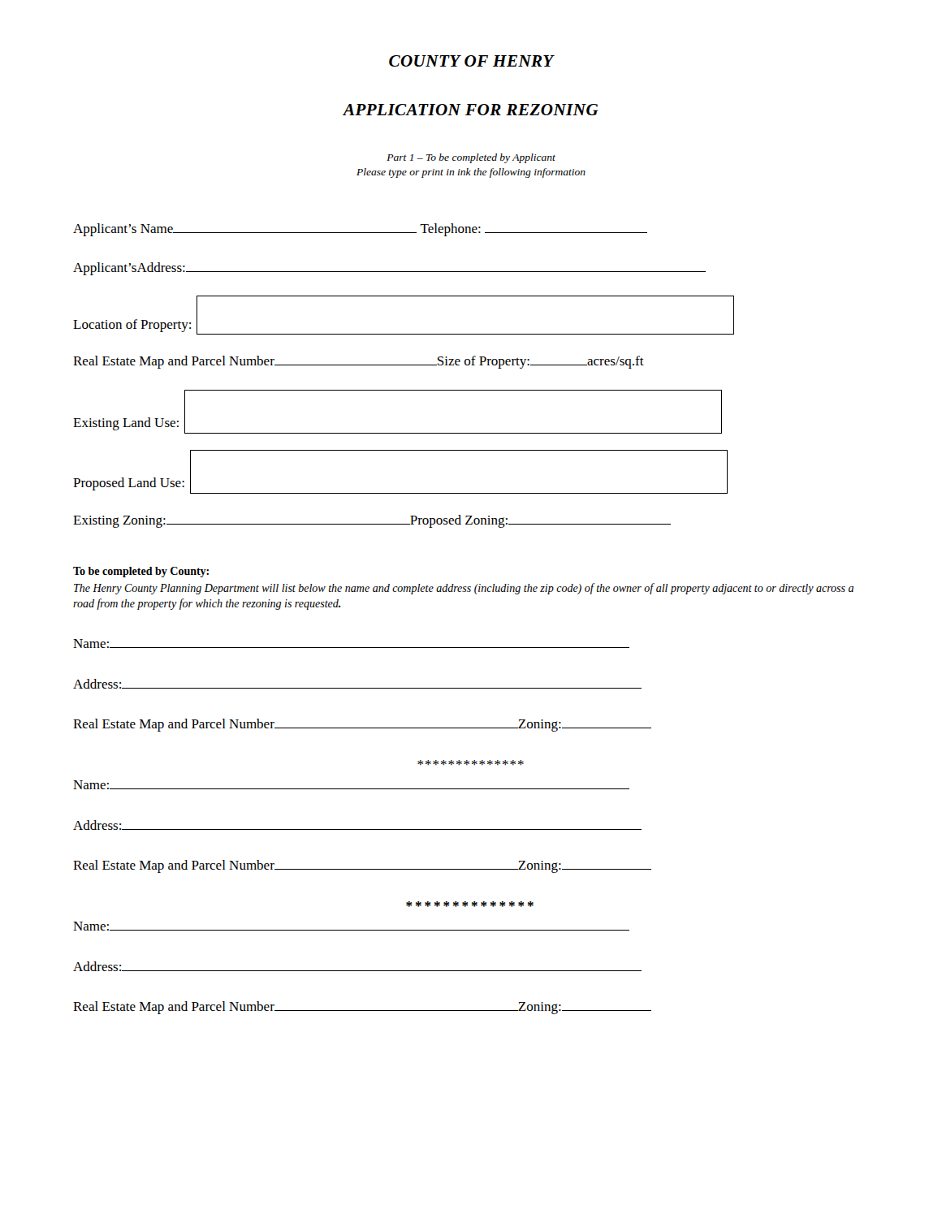COUNTY OF HENRY
APPLICATION FOR REZONING
Part 1 – To be completed by Applicant
Please type or print in ink the following information
Applicant’s Name Telephone:
Applicant’sAddress:
Location of Property:
Real Estate Map and Parcel Number Size of Property: acres/sq.ft
Existing Land Use:
Proposed Land Use:
Existing Zoning: Proposed Zoning:
To be completed by County:
The Henry County Planning Department will list below the name and complete address (including the zip code) of the owner of all property adjacent to or directly across a road from the property for which the rezoning is requested.
Name:
Address:
Real Estate Map and Parcel Number Zoning:
**************
Name:
Address:
Real Estate Map and Parcel Number Zoning:
**************
Name:
Address:
Real Estate Map and Parcel Number Zoning: